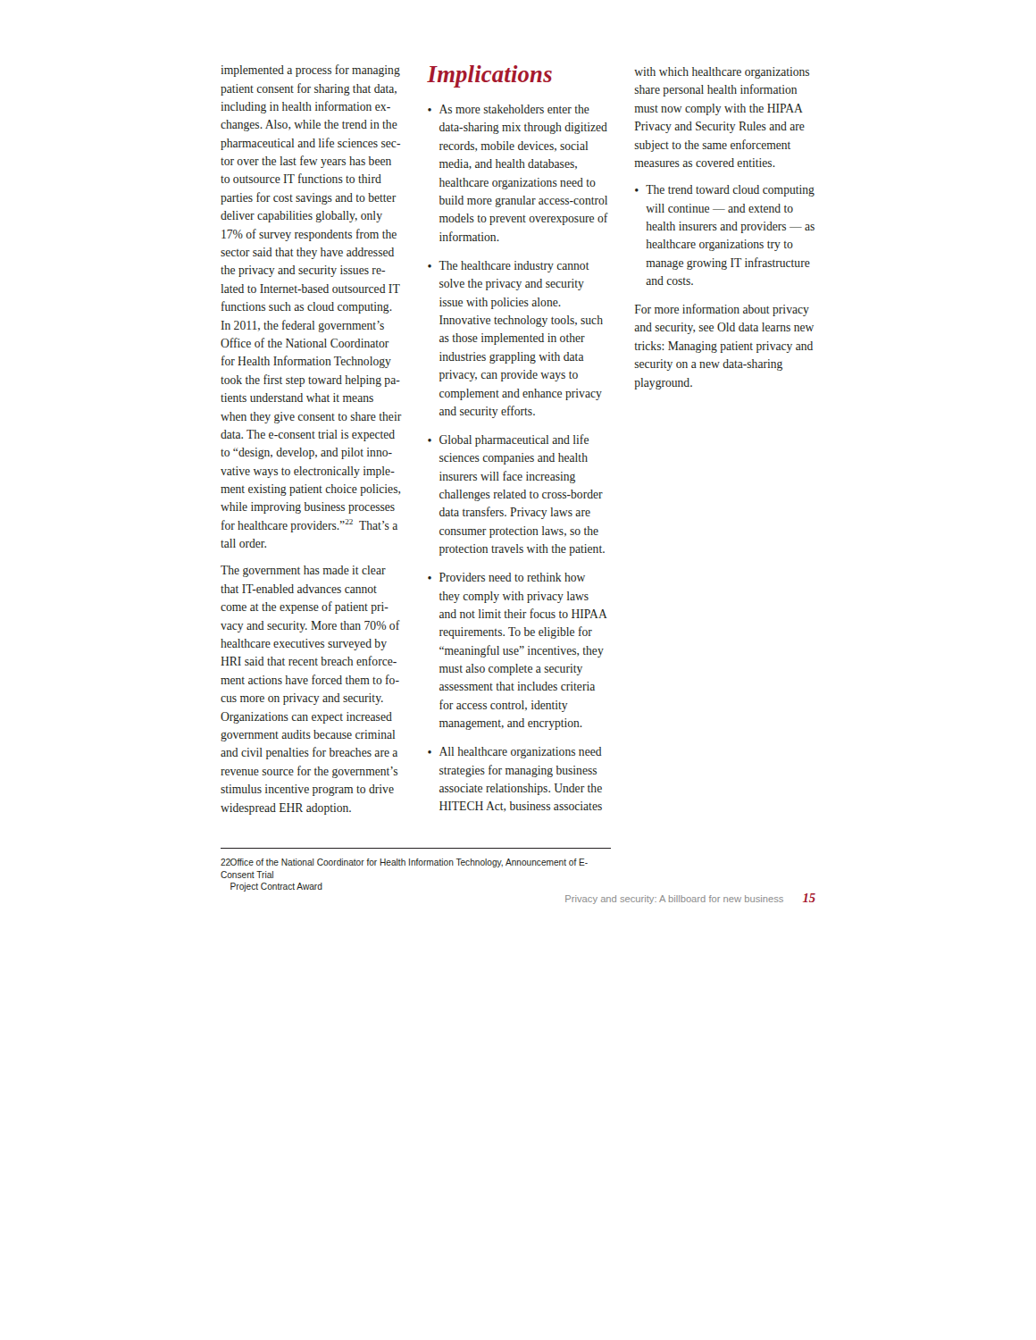implemented a process for managing patient consent for sharing that data, including in health information exchanges. Also, while the trend in the pharmaceutical and life sciences sector over the last few years has been to outsource IT functions to third parties for cost savings and to better deliver capabilities globally, only 17% of survey respondents from the sector said that they have addressed the privacy and security issues related to Internet-based outsourced IT functions such as cloud computing. In 2011, the federal government’s Office of the National Coordinator for Health Information Technology took the first step toward helping patients understand what it means when they give consent to share their data. The e-consent trial is expected to “design, develop, and pilot innovative ways to electronically implement existing patient choice policies, while improving business processes for healthcare providers.”22 That’s a tall order.
The government has made it clear that IT-enabled advances cannot come at the expense of patient privacy and security. More than 70% of healthcare executives surveyed by HRI said that recent breach enforcement actions have forced them to focus more on privacy and security. Organizations can expect increased government audits because criminal and civil penalties for breaches are a revenue source for the government’s stimulus incentive program to drive widespread EHR adoption.
22 Office of the National Coordinator for Health Information Technology, Announcement of E-Consent Trial Project Contract Award
Implications
As more stakeholders enter the data-sharing mix through digitized records, mobile devices, social media, and health databases, healthcare organizations need to build more granular access-control models to prevent overexposure of information.
The healthcare industry cannot solve the privacy and security issue with policies alone. Innovative technology tools, such as those implemented in other industries grappling with data privacy, can provide ways to complement and enhance privacy and security efforts.
Global pharmaceutical and life sciences companies and health insurers will face increasing challenges related to cross-border data transfers. Privacy laws are consumer protection laws, so the protection travels with the patient.
Providers need to rethink how they comply with privacy laws and not limit their focus to HIPAA requirements. To be eligible for “meaningful use” incentives, they must also complete a security assessment that includes criteria for access control, identity management, and encryption.
All healthcare organizations need strategies for managing business associate relationships. Under the HITECH Act, business associates
with which healthcare organizations share personal health information must now comply with the HIPAA Privacy and Security Rules and are subject to the same enforcement measures as covered entities.
The trend toward cloud computing will continue — and extend to health insurers and providers — as healthcare organizations try to manage growing IT infrastructure and costs.
For more information about privacy and security, see Old data learns new tricks: Managing patient privacy and security on a new data-sharing playground.
Privacy and security: A billboard for new business 15